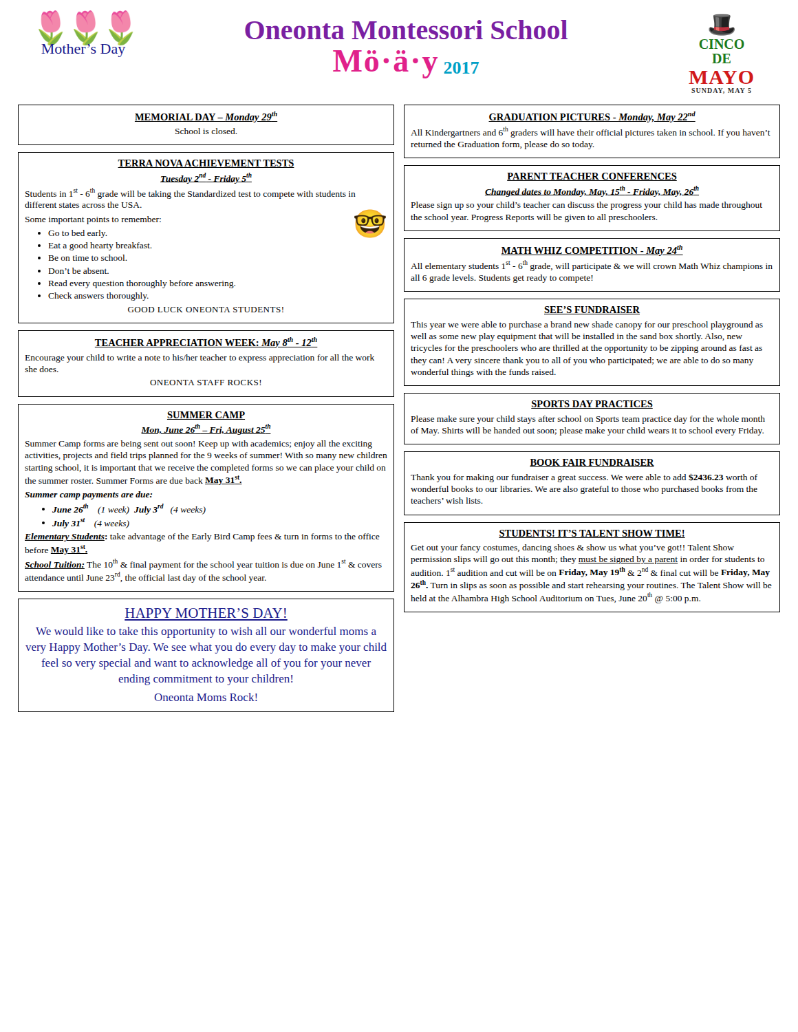🌷🌷🌷
Mother’s Day
Oneonta Montessori School
Mö·ä·y 2017
🎩
CINCO
DE
MAYO
SUNDAY, MAY 5
MEMORIAL DAY – Monday 29th
School is closed.
TERRA NOVA ACHIEVEMENT TESTS
Tuesday 2nd - Friday 5th
Students in 1st - 6th grade will be taking the Standardized test to compete with students in different states across the USA.
Some important points to remember:🤓
Go to bed early.
Eat a good hearty breakfast.
Be on time to school.
Don’t be absent.
Read every question thoroughly before answering.
Check answers thoroughly.
GOOD LUCK ONEONTA STUDENTS!
TEACHER APPRECIATION WEEK: May 8th - 12th
Encourage your child to write a note to his/her teacher to express appreciation for all the work she does.
ONEONTA STAFF ROCKS!
SUMMER CAMP
Mon, June 26th – Fri, August 25th
Summer Camp forms are being sent out soon! Keep up with academics; enjoy all the exciting activities, projects and field trips planned for the 9 weeks of summer! With so many new children starting school, it is important that we receive the completed forms so we can place your child on the summer roster. Summer Forms are due back May 31st.
Summer camp payments are due:
June 26th (1 week) July 3rd (4 weeks)
July 31st (4 weeks)
Elementary Students: take advantage of the Early Bird Camp fees & turn in forms to the office before May 31st.
School Tuition: The 10th & final payment for the school year tuition is due on June 1st & covers attendance until June 23rd, the official last day of the school year.
HAPPY MOTHER’S DAY! We would like to take this opportunity to wish all our wonderful moms a very Happy Mother’s Day. We see what you do every day to make your child feel so very special and want to acknowledge all of you for your never ending commitment to your children! Oneonta Moms Rock!
GRADUATION PICTURES - Monday, May 22nd
All Kindergartners and 6th graders will have their official pictures taken in school. If you haven’t returned the Graduation form, please do so today.
PARENT TEACHER CONFERENCES
Changed dates to Monday, May, 15th - Friday, May, 26th
Please sign up so your child’s teacher can discuss the progress your child has made throughout the school year. Progress Reports will be given to all preschoolers.
MATH WHIZ COMPETITION - May 24th
All elementary students 1st - 6th grade, will participate & we will crown Math Whiz champions in all 6 grade levels. Students get ready to compete!
SEE’S FUNDRAISER
This year we were able to purchase a brand new shade canopy for our preschool playground as well as some new play equipment that will be installed in the sand box shortly. Also, new tricycles for the preschoolers who are thrilled at the opportunity to be zipping around as fast as they can! A very sincere thank you to all of you who participated; we are able to do so many wonderful things with the funds raised.
SPORTS DAY PRACTICES
Please make sure your child stays after school on Sports team practice day for the whole month of May. Shirts will be handed out soon; please make your child wears it to school every Friday.
BOOK FAIR FUNDRAISER
Thank you for making our fundraiser a great success. We were able to add $2436.23 worth of wonderful books to our libraries. We are also grateful to those who purchased books from the teachers’ wish lists.
STUDENTS! IT’S TALENT SHOW TIME!
Get out your fancy costumes, dancing shoes & show us what you’ve got!! Talent Show permission slips will go out this month; they must be signed by a parent in order for students to audition. 1st audition and cut will be on Friday, May 19th & 2nd & final cut will be Friday, May 26th. Turn in slips as soon as possible and start rehearsing your routines. The Talent Show will be held at the Alhambra High School Auditorium on Tues, June 20th @ 5:00 p.m.